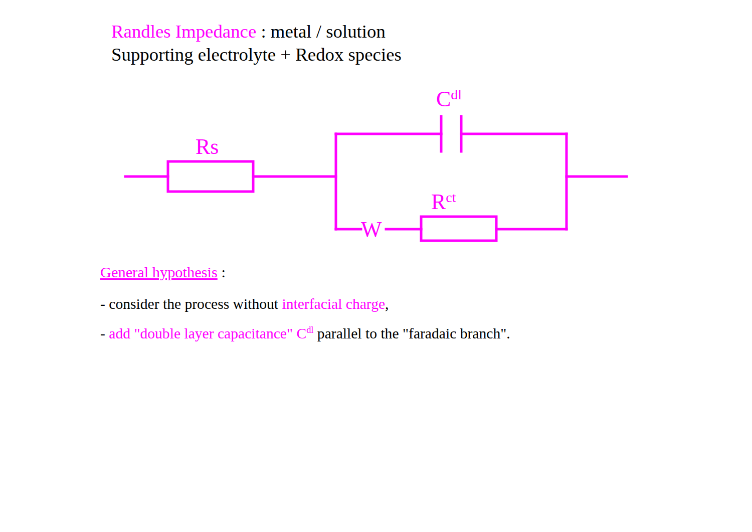Randles Impedance : metal / solution Supporting electrolyte + Redox species
Rs Cdl Rct W
General hypothesis :
- consider the process without interfacial charge,
- add "double layer capacitance" Cdl parallel to the "faradaic branch".